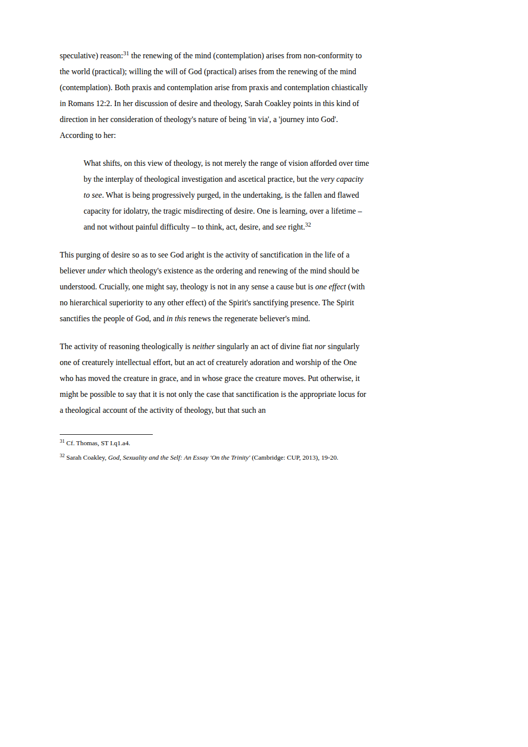speculative) reason:31 the renewing of the mind (contemplation) arises from non-conformity to the world (practical); willing the will of God (practical) arises from the renewing of the mind (contemplation). Both praxis and contemplation arise from praxis and contemplation chiastically in Romans 12:2. In her discussion of desire and theology, Sarah Coakley points in this kind of direction in her consideration of theology's nature of being 'in via', a 'journey into God'. According to her:
What shifts, on this view of theology, is not merely the range of vision afforded over time by the interplay of theological investigation and ascetical practice, but the very capacity to see. What is being progressively purged, in the undertaking, is the fallen and flawed capacity for idolatry, the tragic misdirecting of desire. One is learning, over a lifetime – and not without painful difficulty – to think, act, desire, and see right.32
This purging of desire so as to see God aright is the activity of sanctification in the life of a believer under which theology's existence as the ordering and renewing of the mind should be understood. Crucially, one might say, theology is not in any sense a cause but is one effect (with no hierarchical superiority to any other effect) of the Spirit's sanctifying presence. The Spirit sanctifies the people of God, and in this renews the regenerate believer's mind.
The activity of reasoning theologically is neither singularly an act of divine fiat nor singularly one of creaturely intellectual effort, but an act of creaturely adoration and worship of the One who has moved the creature in grace, and in whose grace the creature moves. Put otherwise, it might be possible to say that it is not only the case that sanctification is the appropriate locus for a theological account of the activity of theology, but that such an
31 Cf. Thomas, ST I.q1.a4.
32 Sarah Coakley, God, Sexuality and the Self: An Essay 'On the Trinity' (Cambridge: CUP, 2013), 19-20.